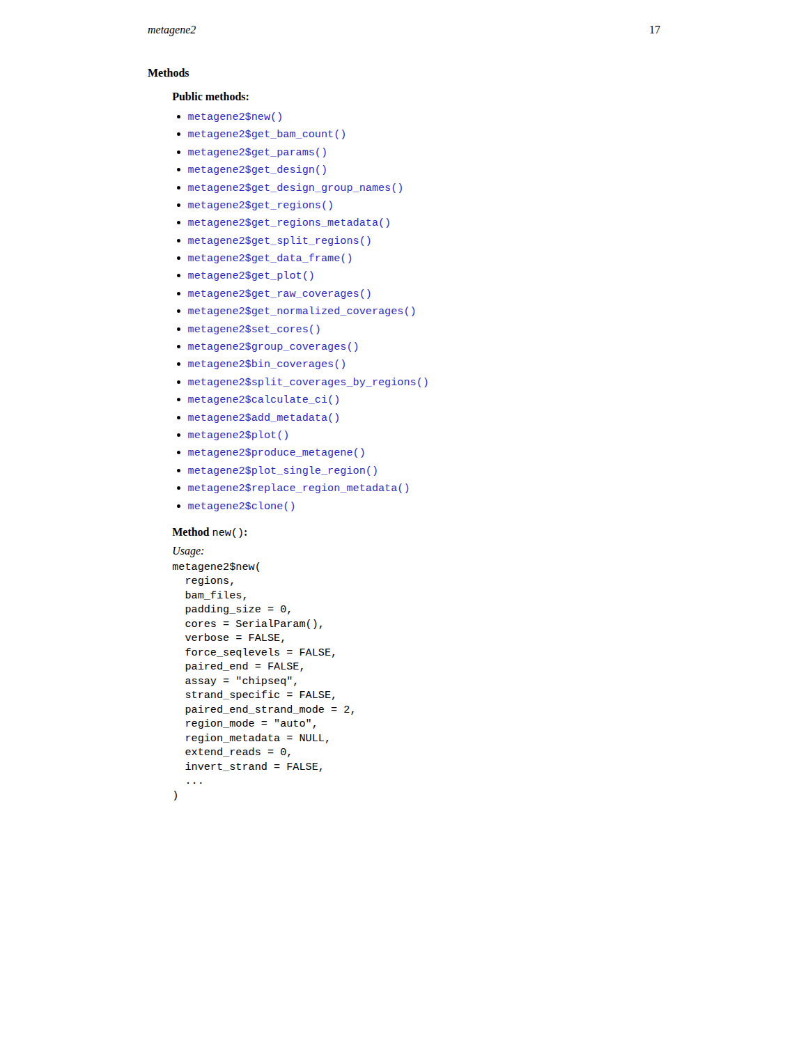metagene2 17
Methods
Public methods:
metagene2$new()
metagene2$get_bam_count()
metagene2$get_params()
metagene2$get_design()
metagene2$get_design_group_names()
metagene2$get_regions()
metagene2$get_regions_metadata()
metagene2$get_split_regions()
metagene2$get_data_frame()
metagene2$get_plot()
metagene2$get_raw_coverages()
metagene2$get_normalized_coverages()
metagene2$set_cores()
metagene2$group_coverages()
metagene2$bin_coverages()
metagene2$split_coverages_by_regions()
metagene2$calculate_ci()
metagene2$add_metadata()
metagene2$plot()
metagene2$produce_metagene()
metagene2$plot_single_region()
metagene2$replace_region_metadata()
metagene2$clone()
Method new():
Usage:
metagene2$new(
  regions,
  bam_files,
  padding_size = 0,
  cores = SerialParam(),
  verbose = FALSE,
  force_seqlevels = FALSE,
  paired_end = FALSE,
  assay = "chipseq",
  strand_specific = FALSE,
  paired_end_strand_mode = 2,
  region_mode = "auto",
  region_metadata = NULL,
  extend_reads = 0,
  invert_strand = FALSE,
  ...
)